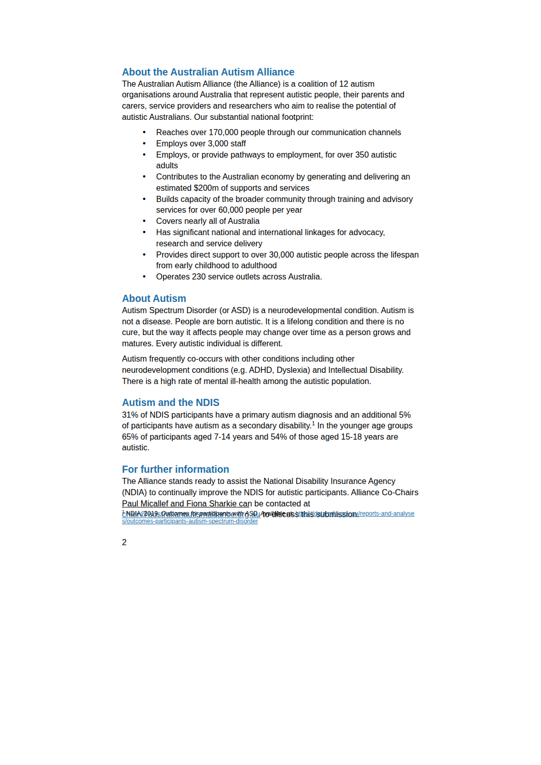About the Australian Autism Alliance
The Australian Autism Alliance (the Alliance) is a coalition of 12 autism organisations around Australia that represent autistic people, their parents and carers, service providers and researchers who aim to realise the potential of autistic Australians. Our substantial national footprint:
Reaches over 170,000 people through our communication channels
Employs over 3,000 staff
Employs, or provide pathways to employment, for over 350 autistic adults
Contributes to the Australian economy by generating and delivering an estimated $200m of supports and services
Builds capacity of the broader community through training and advisory services for over 60,000 people per year
Covers nearly all of Australia
Has significant national and international linkages for advocacy, research and service delivery
Provides direct support to over 30,000 autistic people across the lifespan from early childhood to adulthood
Operates 230 service outlets across Australia.
About Autism
Autism Spectrum Disorder (or ASD) is a neurodevelopmental condition. Autism is not a disease. People are born autistic. It is a lifelong condition and there is no cure, but the way it affects people may change over time as a person grows and matures. Every autistic individual is different.
Autism frequently co-occurs with other conditions including other neurodevelopment conditions (e.g. ADHD, Dyslexia) and Intellectual Disability. There is a high rate of mental ill-health among the autistic population.
Autism and the NDIS
31% of NDIS participants have a primary autism diagnosis and an additional 5% of participants have autism as a secondary disability.1 In the younger age groups 65% of participants aged 7-14 years and 54% of those aged 15-18 years are autistic.
For further information
The Alliance stands ready to assist the National Disability Insurance Agency (NDIA) to continually improve the NDIS for autistic participants. Alliance Co-Chairs Paul Micallef and Fiona Sharkie can be contacted at chair@australianautismalliance.org.au to discuss this submission.
1 NDIA, 2019. Outcomes for participants with ASD. Available at: https://data.ndis.gov.au/reports-and-analyses/outcomes-participants-autism-spectrum-disorder
2